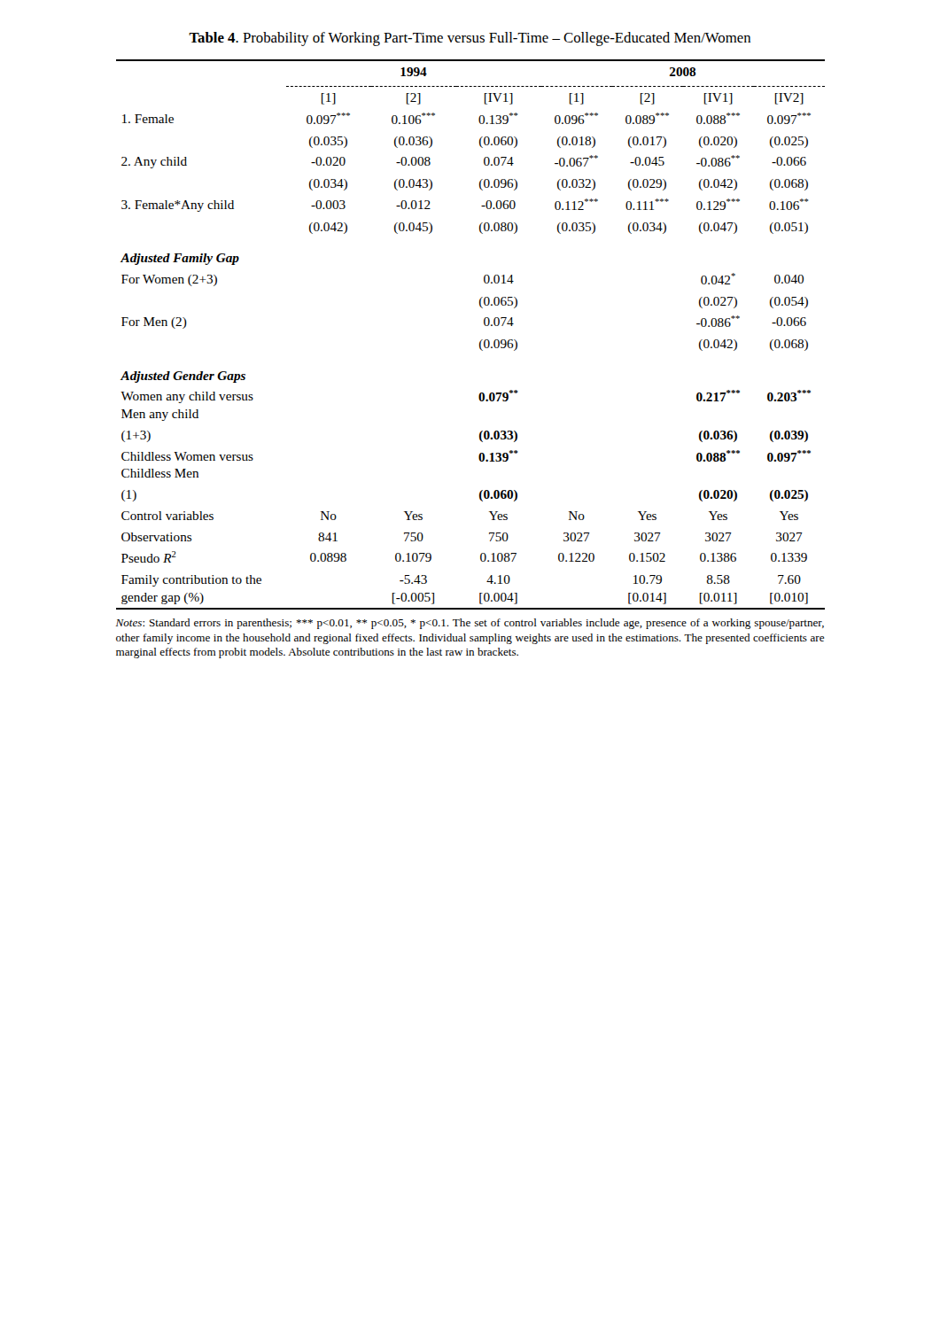Table 4. Probability of Working Part-Time versus Full-Time – College-Educated Men/Women
| | 1994 | 2008 |
| | [1] | [2] | [IV1] | [1] | [2] | [IV1] | [IV2] |
| 1. Female | 0.097 *** | 0.106 *** | 0.139 ** | 0.096 *** | 0.089 *** | 0.088 *** | 0.097 *** |
| | (0.035) | (0.036) | (0.060) | (0.018) | (0.017) | (0.020) | (0.025) |
| 2. Any child | -0.020 | -0.008 | 0.074 | -0.067 ** | -0.045 | -0.086 ** | -0.066 |
| | (0.034) | (0.043) | (0.096) | (0.032) | (0.029) | (0.042) | (0.068) |
| 3. Female*Any child | -0.003 | -0.012 | -0.060 | 0.112 *** | 0.111 *** | 0.129 *** | 0.106 ** |
| | (0.042) | (0.045) | (0.080) | (0.035) | (0.034) | (0.047) | (0.051) |
| Adjusted Family Gap |
| For Women (2+3) | | | 0.014 | | | 0.042 * | 0.040 |
| | | | (0.065) | | | (0.027) | (0.054) |
| For Men (2) | | | 0.074 | | | -0.086 ** | -0.066 |
| | | | (0.096) | | | (0.042) | (0.068) |
| Adjusted Gender Gaps |
| Women any child versus Men any child | | | 0.079 ** | | | 0.217 *** | 0.203 *** |
| (1+3) | | | (0.033) | | | (0.036) | (0.039) |
| Childless Women versus Childless Men | | | 0.139 ** | | | 0.088 *** | 0.097 *** |
| (1) | | | (0.060) | | | (0.020) | (0.025) |
| Control variables | No | Yes | Yes | No | Yes | Yes | Yes |
| Observations | 841 | 750 | 750 | 3027 | 3027 | 3027 | 3027 |
| Pseudo R 2 | 0.0898 | 0.1079 | 0.1087 | 0.1220 | 0.1502 | 0.1386 | 0.1339 |
| Family contribution to the gender gap (%) | | -5.43 [-0.005] | 4.10 [0.004] | | 10.79 [0.014] | 8.58 [0.011] | 7.60 [0.010] |
Notes: Standard errors in parenthesis; *** p<0.01, ** p<0.05, * p<0.1. The set of control variables include age, presence of a working spouse/partner, other family income in the household and regional fixed effects. Individual sampling weights are used in the estimations. The presented coefficients are marginal effects from probit models. Absolute contributions in the last raw in brackets.